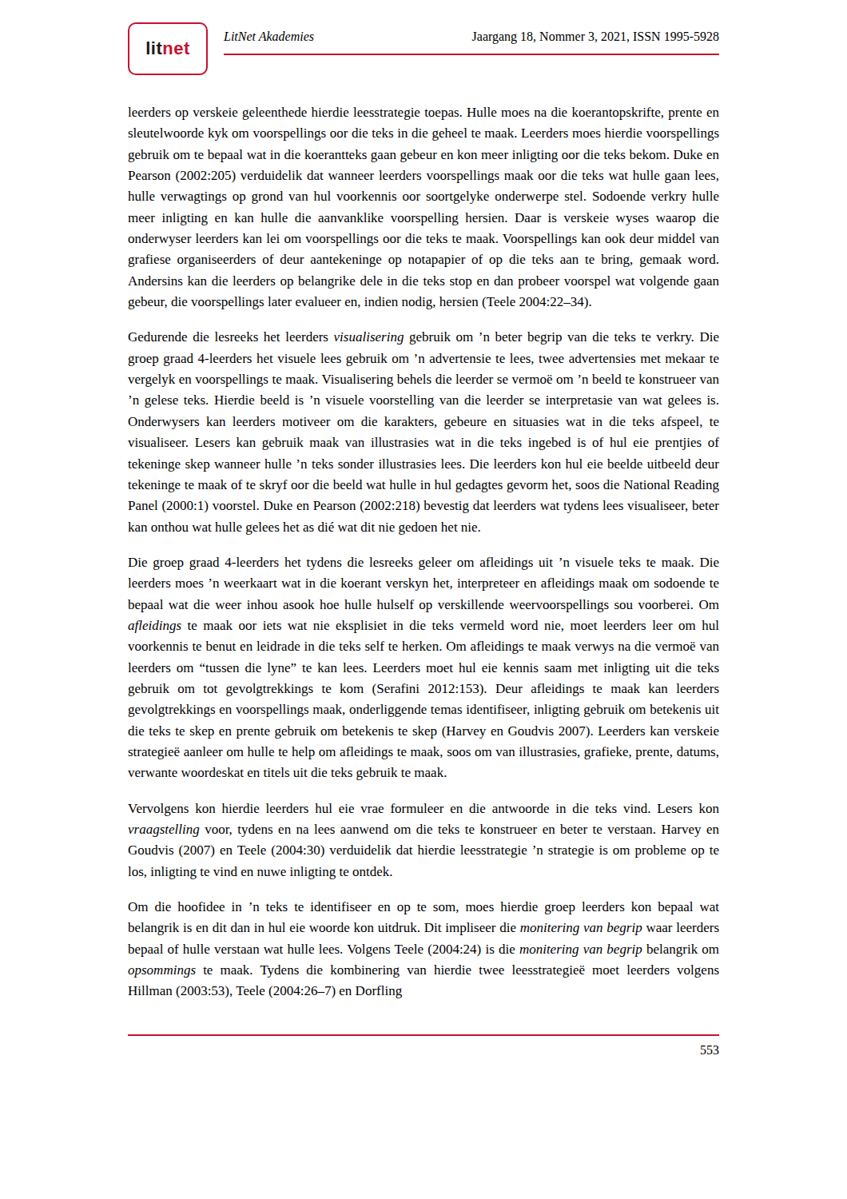litnet
LitNet Akademies Jaargang 18, Nommer 3, 2021, ISSN 1995-5928
leerders op verskeie geleenthede hierdie leesstrategie toepas. Hulle moes na die koerantopskrifte, prente en sleutelwoorde kyk om voorspellings oor die teks in die geheel te maak. Leerders moes hierdie voorspellings gebruik om te bepaal wat in die koerantteks gaan gebeur en kon meer inligting oor die teks bekom. Duke en Pearson (2002:205) verduidelik dat wanneer leerders voorspellings maak oor die teks wat hulle gaan lees, hulle verwagtings op grond van hul voorkennis oor soortgelyke onderwerpe stel. Sodoende verkry hulle meer inligting en kan hulle die aanvanklike voorspelling hersien. Daar is verskeie wyses waarop die onderwyser leerders kan lei om voorspellings oor die teks te maak. Voorspellings kan ook deur middel van grafiese organiseerders of deur aantekeninge op notapapier of op die teks aan te bring, gemaak word. Andersins kan die leerders op belangrike dele in die teks stop en dan probeer voorspel wat volgende gaan gebeur, die voorspellings later evalueer en, indien nodig, hersien (Teele 2004:22–34).
Gedurende die lesreeks het leerders visualisering gebruik om ’n beter begrip van die teks te verkry. Die groep graad 4-leerders het visuele lees gebruik om ’n advertensie te lees, twee advertensies met mekaar te vergelyk en voorspellings te maak. Visualisering behels die leerder se vermoë om ’n beeld te konstrueer van ’n gelese teks. Hierdie beeld is ’n visuele voorstelling van die leerder se interpretasie van wat gelees is. Onderwysers kan leerders motiveer om die karakters, gebeure en situasies wat in die teks afspeel, te visualiseer. Lesers kan gebruik maak van illustrasies wat in die teks ingebed is of hul eie prentjies of tekeninge skep wanneer hulle ’n teks sonder illustrasies lees. Die leerders kon hul eie beelde uitbeeld deur tekeninge te maak of te skryf oor die beeld wat hulle in hul gedagtes gevorm het, soos die National Reading Panel (2000:1) voorstel. Duke en Pearson (2002:218) bevestig dat leerders wat tydens lees visualiseer, beter kan onthou wat hulle gelees het as dié wat dit nie gedoen het nie.
Die groep graad 4-leerders het tydens die lesreeks geleer om afleidings uit ’n visuele teks te maak. Die leerders moes ’n weerkaart wat in die koerant verskyn het, interpreteer en afleidings maak om sodoende te bepaal wat die weer inhou asook hoe hulle hulself op verskillende weervoorspellings sou voorberei. Om afleidings te maak oor iets wat nie eksplisiet in die teks vermeld word nie, moet leerders leer om hul voorkennis te benut en leidrade in die teks self te herken. Om afleidings te maak verwys na die vermoë van leerders om “tussen die lyne” te kan lees. Leerders moet hul eie kennis saam met inligting uit die teks gebruik om tot gevolgtrekkings te kom (Serafini 2012:153). Deur afleidings te maak kan leerders gevolgtrekkings en voorspellings maak, onderliggende temas identifiseer, inligting gebruik om betekenis uit die teks te skep en prente gebruik om betekenis te skep (Harvey en Goudvis 2007). Leerders kan verskeie strategieë aanleer om hulle te help om afleidings te maak, soos om van illustrasies, grafieke, prente, datums, verwante woordeskat en titels uit die teks gebruik te maak.
Vervolgens kon hierdie leerders hul eie vrae formuleer en die antwoorde in die teks vind. Lesers kon vraagstelling voor, tydens en na lees aanwend om die teks te konstrueer en beter te verstaan. Harvey en Goudvis (2007) en Teele (2004:30) verduidelik dat hierdie leesstrategie ’n strategie is om probleme op te los, inligting te vind en nuwe inligting te ontdek.
Om die hoofidee in ’n teks te identifiseer en op te som, moes hierdie groep leerders kon bepaal wat belangrik is en dit dan in hul eie woorde kon uitdruk. Dit impliseer die monitering van begrip waar leerders bepaal of hulle verstaan wat hulle lees. Volgens Teele (2004:24) is die monitering van begrip belangrik om opsommings te maak. Tydens die kombinering van hierdie twee leesstrategieë moet leerders volgens Hillman (2003:53), Teele (2004:26–7) en Dorfling
553